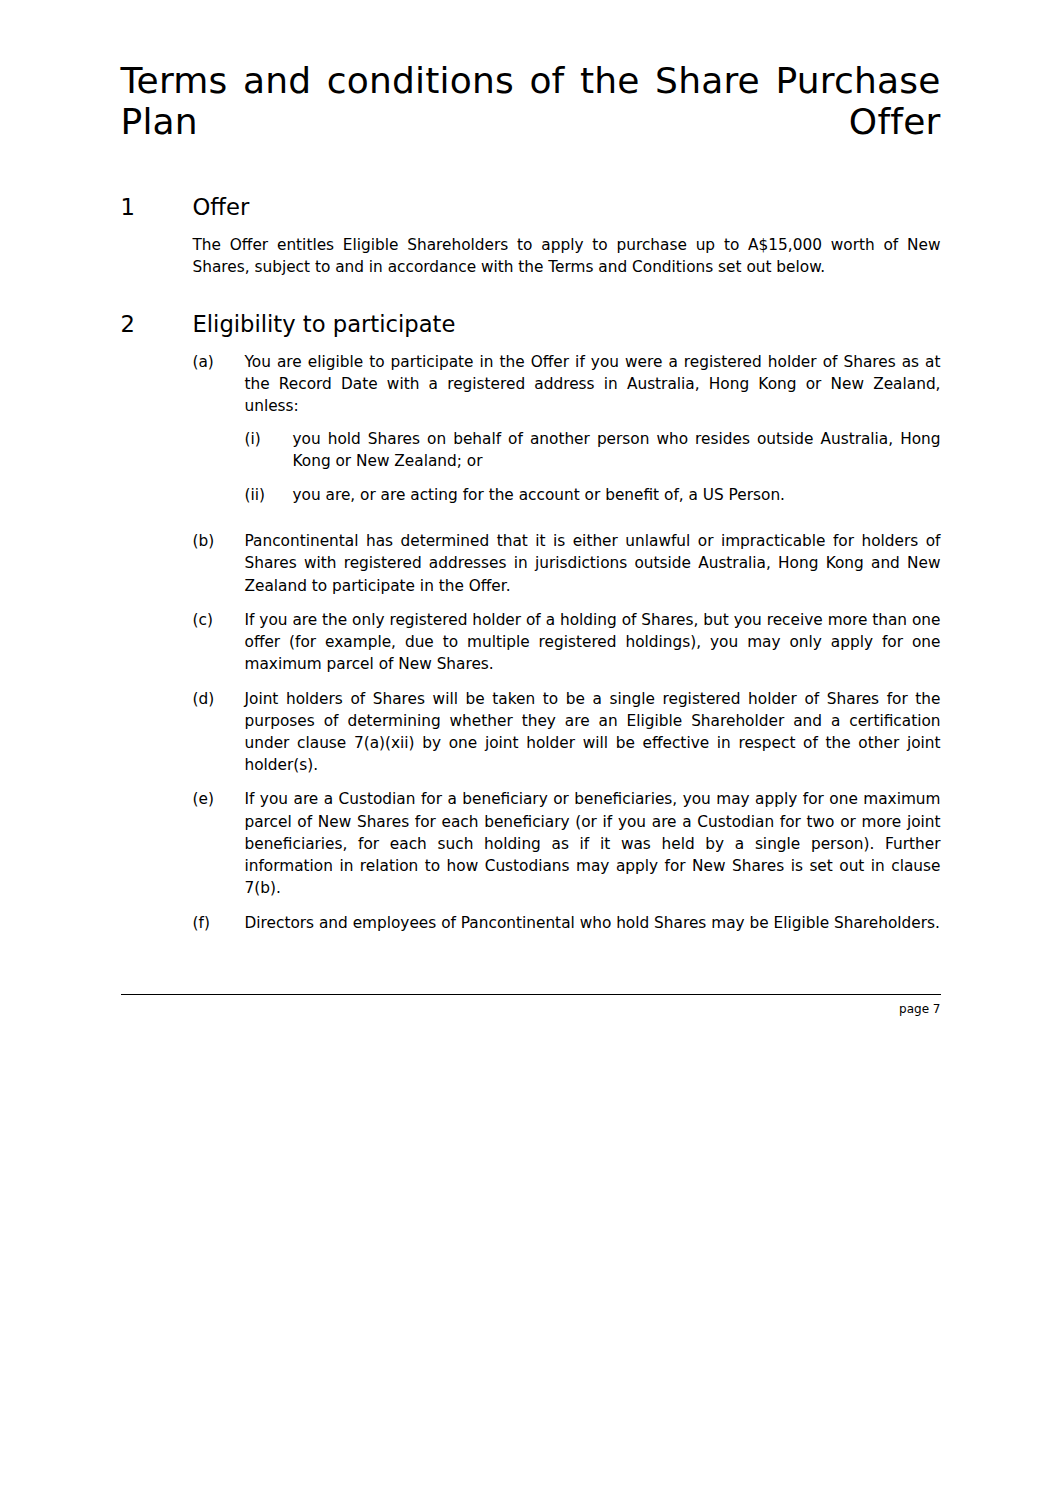Terms and conditions of the Share Purchase Plan Offer
1
Offer
The Offer entitles Eligible Shareholders to apply to purchase up to A$15,000 worth of New Shares, subject to and in accordance with the Terms and Conditions set out below.
2
Eligibility to participate
(a)
You are eligible to participate in the Offer if you were a registered holder of Shares as at the Record Date with a registered address in Australia, Hong Kong or New Zealand, unless:
(i)
you hold Shares on behalf of another person who resides outside Australia, Hong Kong or New Zealand; or
(ii)
you are, or are acting for the account or benefit of, a US Person.
(b)
Pancontinental has determined that it is either unlawful or impracticable for holders of Shares with registered addresses in jurisdictions outside Australia, Hong Kong and New Zealand to participate in the Offer.
(c)
If you are the only registered holder of a holding of Shares, but you receive more than one offer (for example, due to multiple registered holdings), you may only apply for one maximum parcel of New Shares.
(d)
Joint holders of Shares will be taken to be a single registered holder of Shares for the purposes of determining whether they are an Eligible Shareholder and a certification under clause 7(a)(xii) by one joint holder will be effective in respect of the other joint holder(s).
(e)
If you are a Custodian for a beneficiary or beneficiaries, you may apply for one maximum parcel of New Shares for each beneficiary (or if you are a Custodian for two or more joint beneficiaries, for each such holding as if it was held by a single person). Further information in relation to how Custodians may apply for New Shares is set out in clause 7(b).
(f)
Directors and employees of Pancontinental who hold Shares may be Eligible Shareholders.
page 7